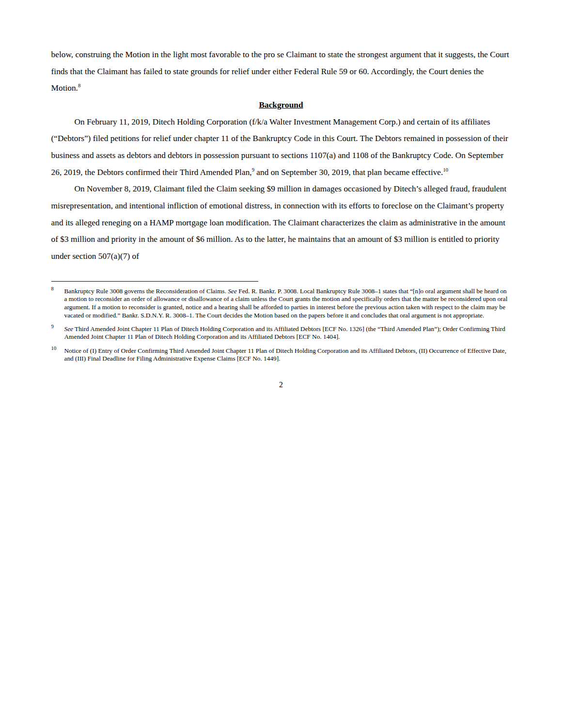below, construing the Motion in the light most favorable to the pro se Claimant to state the strongest argument that it suggests, the Court finds that the Claimant has failed to state grounds for relief under either Federal Rule 59 or 60. Accordingly, the Court denies the Motion.8
Background
On February 11, 2019, Ditech Holding Corporation (f/k/a Walter Investment Management Corp.) and certain of its affiliates (“Debtors”) filed petitions for relief under chapter 11 of the Bankruptcy Code in this Court. The Debtors remained in possession of their business and assets as debtors and debtors in possession pursuant to sections 1107(a) and 1108 of the Bankruptcy Code. On September 26, 2019, the Debtors confirmed their Third Amended Plan,9 and on September 30, 2019, that plan became effective.10
On November 8, 2019, Claimant filed the Claim seeking $9 million in damages occasioned by Ditech’s alleged fraud, fraudulent misrepresentation, and intentional infliction of emotional distress, in connection with its efforts to foreclose on the Claimant’s property and its alleged reneging on a HAMP mortgage loan modification. The Claimant characterizes the claim as administrative in the amount of $3 million and priority in the amount of $6 million. As to the latter, he maintains that an amount of $3 million is entitled to priority under section 507(a)(7) of
8 Bankruptcy Rule 3008 governs the Reconsideration of Claims. See Fed. R. Bankr. P. 3008. Local Bankruptcy Rule 3008–1 states that “[n]o oral argument shall be heard on a motion to reconsider an order of allowance or disallowance of a claim unless the Court grants the motion and specifically orders that the matter be reconsidered upon oral argument. If a motion to reconsider is granted, notice and a hearing shall be afforded to parties in interest before the previous action taken with respect to the claim may be vacated or modified.” Bankr. S.D.N.Y. R. 3008–1. The Court decides the Motion based on the papers before it and concludes that oral argument is not appropriate.
9 See Third Amended Joint Chapter 11 Plan of Ditech Holding Corporation and its Affiliated Debtors [ECF No. 1326] (the “Third Amended Plan”); Order Confirming Third Amended Joint Chapter 11 Plan of Ditech Holding Corporation and its Affiliated Debtors [ECF No. 1404].
10 Notice of (I) Entry of Order Confirming Third Amended Joint Chapter 11 Plan of Ditech Holding Corporation and its Affiliated Debtors, (II) Occurrence of Effective Date, and (III) Final Deadline for Filing Administrative Expense Claims [ECF No. 1449].
2